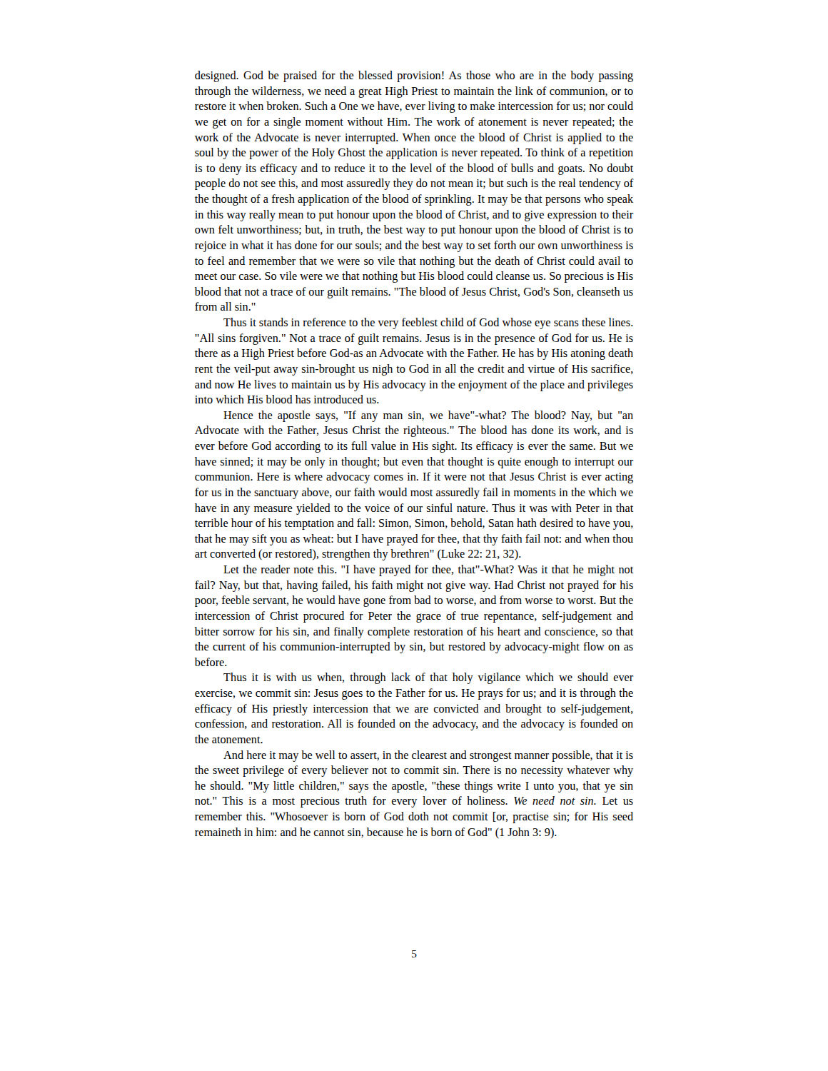designed. God be praised for the blessed provision! As those who are in the body passing through the wilderness, we need a great High Priest to maintain the link of communion, or to restore it when broken. Such a One we have, ever living to make intercession for us; nor could we get on for a single moment without Him. The work of atonement is never repeated; the work of the Advocate is never interrupted. When once the blood of Christ is applied to the soul by the power of the Holy Ghost the application is never repeated. To think of a repetition is to deny its efficacy and to reduce it to the level of the blood of bulls and goats. No doubt people do not see this, and most assuredly they do not mean it; but such is the real tendency of the thought of a fresh application of the blood of sprinkling. It may be that persons who speak in this way really mean to put honour upon the blood of Christ, and to give expression to their own felt unworthiness; but, in truth, the best way to put honour upon the blood of Christ is to rejoice in what it has done for our souls; and the best way to set forth our own unworthiness is to feel and remember that we were so vile that nothing but the death of Christ could avail to meet our case. So vile were we that nothing but His blood could cleanse us. So precious is His blood that not a trace of our guilt remains. "The blood of Jesus Christ, God's Son, cleanseth us from all sin."
Thus it stands in reference to the very feeblest child of God whose eye scans these lines. "All sins forgiven." Not a trace of guilt remains. Jesus is in the presence of God for us. He is there as a High Priest before God-as an Advocate with the Father. He has by His atoning death rent the veil-put away sin-brought us nigh to God in all the credit and virtue of His sacrifice, and now He lives to maintain us by His advocacy in the enjoyment of the place and privileges into which His blood has introduced us.
Hence the apostle says, "If any man sin, we have"-what? The blood? Nay, but "an Advocate with the Father, Jesus Christ the righteous." The blood has done its work, and is ever before God according to its full value in His sight. Its efficacy is ever the same. But we have sinned; it may be only in thought; but even that thought is quite enough to interrupt our communion. Here is where advocacy comes in. If it were not that Jesus Christ is ever acting for us in the sanctuary above, our faith would most assuredly fail in moments in the which we have in any measure yielded to the voice of our sinful nature. Thus it was with Peter in that terrible hour of his temptation and fall: Simon, Simon, behold, Satan hath desired to have you, that he may sift you as wheat: but I have prayed for thee, that thy faith fail not: and when thou art converted (or restored), strengthen thy brethren" (Luke 22: 21, 32).
Let the reader note this. "I have prayed for thee, that"-What? Was it that he might not fail? Nay, but that, having failed, his faith might not give way. Had Christ not prayed for his poor, feeble servant, he would have gone from bad to worse, and from worse to worst. But the intercession of Christ procured for Peter the grace of true repentance, self-judgement and bitter sorrow for his sin, and finally complete restoration of his heart and conscience, so that the current of his communion-interrupted by sin, but restored by advocacy-might flow on as before.
Thus it is with us when, through lack of that holy vigilance which we should ever exercise, we commit sin: Jesus goes to the Father for us. He prays for us; and it is through the efficacy of His priestly intercession that we are convicted and brought to self-judgement, confession, and restoration. All is founded on the advocacy, and the advocacy is founded on the atonement.
And here it may be well to assert, in the clearest and strongest manner possible, that it is the sweet privilege of every believer not to commit sin. There is no necessity whatever why he should. "My little children," says the apostle, "these things write I unto you, that ye sin not." This is a most precious truth for every lover of holiness. We need not sin. Let us remember this. "Whosoever is born of God doth not commit [or, practise sin; for His seed remaineth in him: and he cannot sin, because he is born of God" (1 John 3: 9).
5